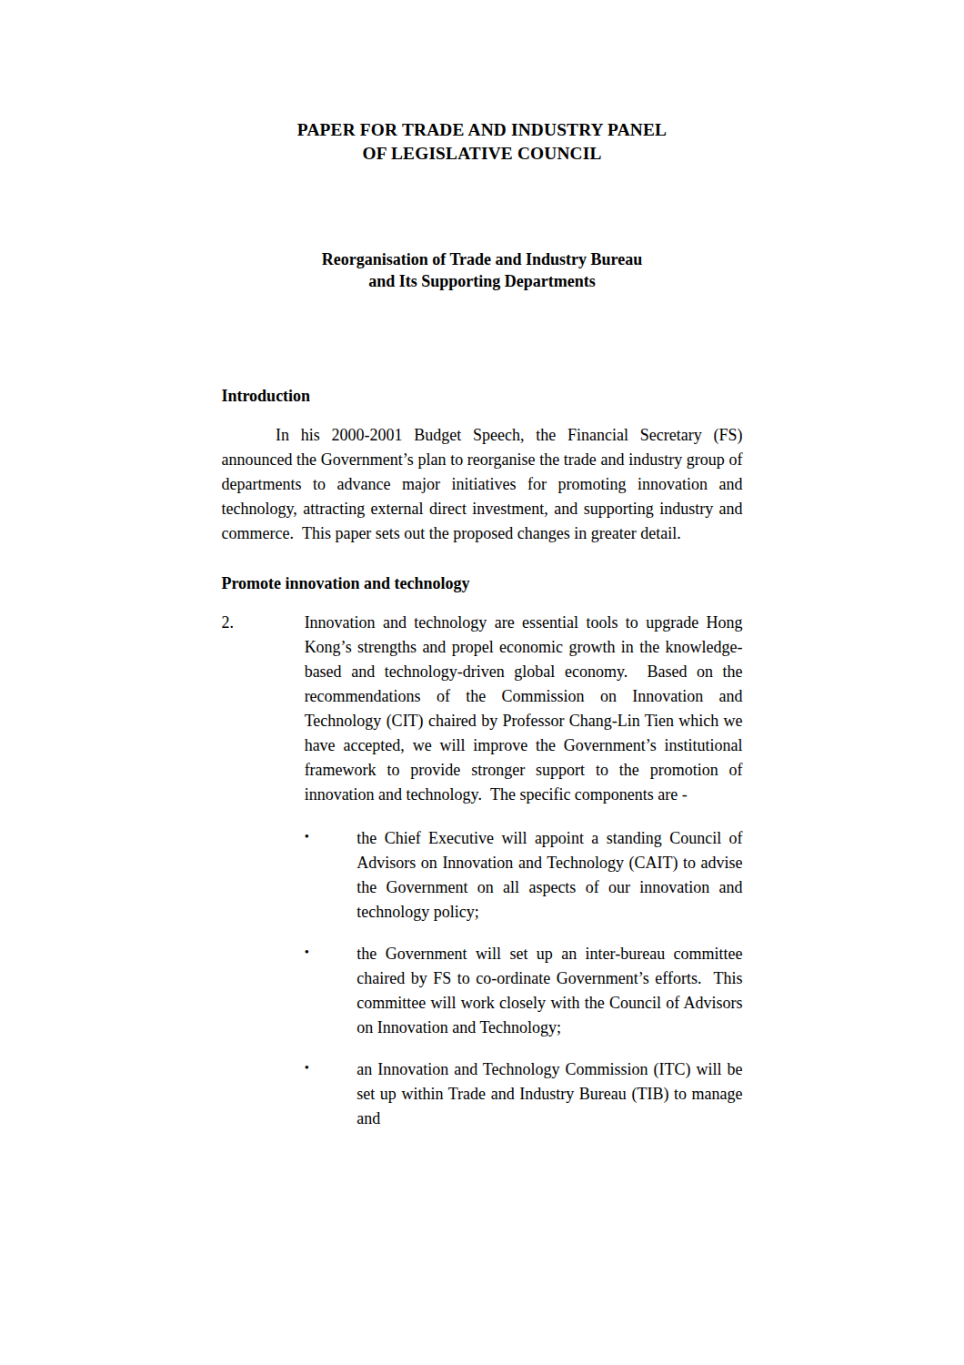PAPER FOR TRADE AND INDUSTRY PANEL
OF LEGISLATIVE COUNCIL
Reorganisation of Trade and Industry Bureau
and Its Supporting Departments
Introduction
In his 2000-2001 Budget Speech, the Financial Secretary (FS) announced the Government’s plan to reorganise the trade and industry group of departments to advance major initiatives for promoting innovation and technology, attracting external direct investment, and supporting industry and commerce. This paper sets out the proposed changes in greater detail.
Promote innovation and technology
2. Innovation and technology are essential tools to upgrade Hong Kong’s strengths and propel economic growth in the knowledge-based and technology-driven global economy. Based on the recommendations of the Commission on Innovation and Technology (CIT) chaired by Professor Chang-Lin Tien which we have accepted, we will improve the Government’s institutional framework to provide stronger support to the promotion of innovation and technology. The specific components are -
the Chief Executive will appoint a standing Council of Advisors on Innovation and Technology (CAIT) to advise the Government on all aspects of our innovation and technology policy;
the Government will set up an inter-bureau committee chaired by FS to co-ordinate Government’s efforts. This committee will work closely with the Council of Advisors on Innovation and Technology;
an Innovation and Technology Commission (ITC) will be set up within Trade and Industry Bureau (TIB) to manage and